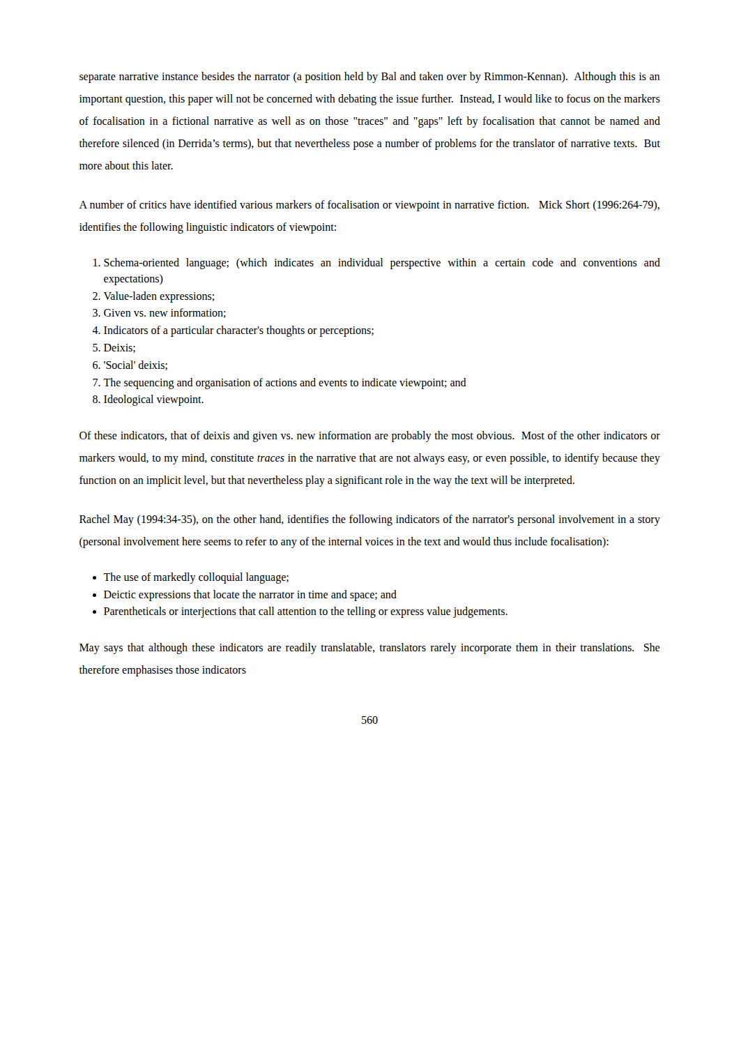separate narrative instance besides the narrator (a position held by Bal and taken over by Rimmon-Kennan). Although this is an important question, this paper will not be concerned with debating the issue further. Instead, I would like to focus on the markers of focalisation in a fictional narrative as well as on those "traces" and "gaps" left by focalisation that cannot be named and therefore silenced (in Derrida’s terms), but that nevertheless pose a number of problems for the translator of narrative texts. But more about this later.
A number of critics have identified various markers of focalisation or viewpoint in narrative fiction. Mick Short (1996:264-79), identifies the following linguistic indicators of viewpoint:
Schema-oriented language; (which indicates an individual perspective within a certain code and conventions and expectations)
Value-laden expressions;
Given vs. new information;
Indicators of a particular character's thoughts or perceptions;
Deixis;
'Social' deixis;
The sequencing and organisation of actions and events to indicate viewpoint; and
Ideological viewpoint.
Of these indicators, that of deixis and given vs. new information are probably the most obvious. Most of the other indicators or markers would, to my mind, constitute traces in the narrative that are not always easy, or even possible, to identify because they function on an implicit level, but that nevertheless play a significant role in the way the text will be interpreted.
Rachel May (1994:34-35), on the other hand, identifies the following indicators of the narrator's personal involvement in a story (personal involvement here seems to refer to any of the internal voices in the text and would thus include focalisation):
The use of markedly colloquial language;
Deictic expressions that locate the narrator in time and space; and
Parentheticals or interjections that call attention to the telling or express value judgements.
May says that although these indicators are readily translatable, translators rarely incorporate them in their translations. She therefore emphasises those indicators
560